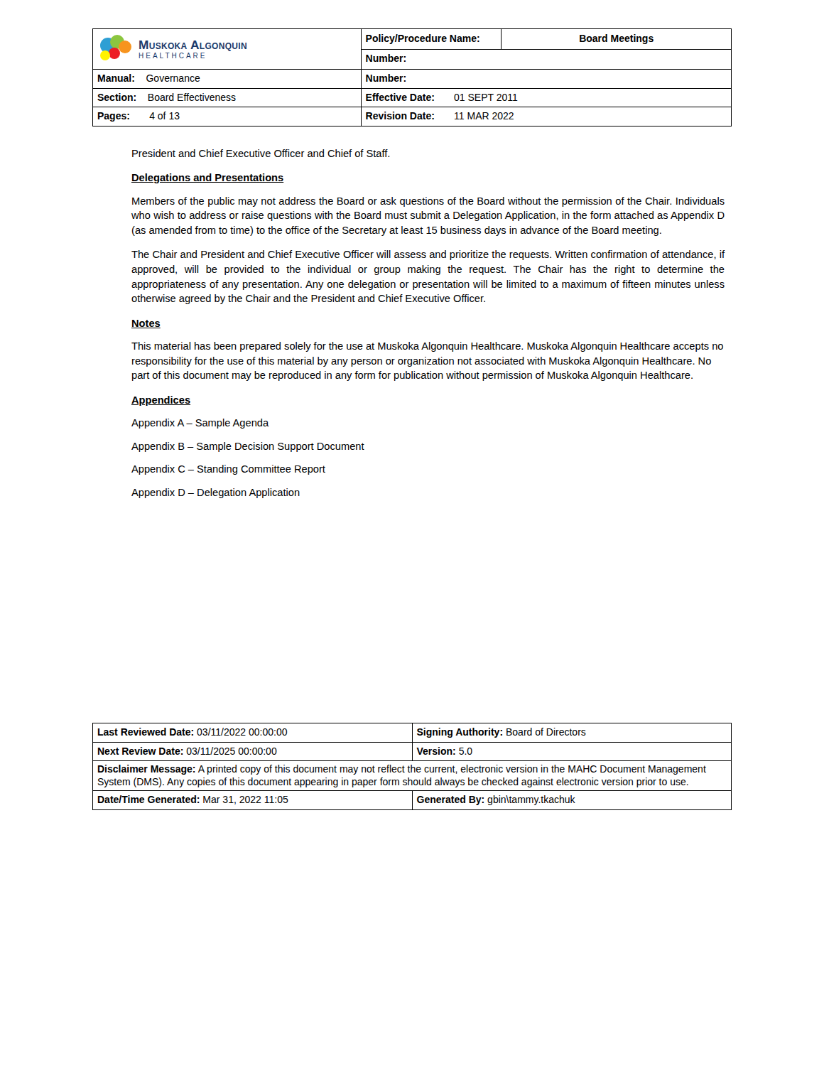| Muskoka Algonquin Healthcare | Policy/Procedure Name: | Board Meetings |
| Number: |
| Manual: Governance | Number: |
| Section: Board Effectiveness | Effective Date: 01 SEPT 2011 |
| Pages: 4 of 13 | Revision Date: 11 MAR 2022 |
President and Chief Executive Officer and Chief of Staff.
Delegations and Presentations
Members of the public may not address the Board or ask questions of the Board without the permission of the Chair. Individuals who wish to address or raise questions with the Board must submit a Delegation Application, in the form attached as Appendix D (as amended from to time) to the office of the Secretary at least 15 business days in advance of the Board meeting.
The Chair and President and Chief Executive Officer will assess and prioritize the requests. Written confirmation of attendance, if approved, will be provided to the individual or group making the request. The Chair has the right to determine the appropriateness of any presentation. Any one delegation or presentation will be limited to a maximum of fifteen minutes unless otherwise agreed by the Chair and the President and Chief Executive Officer.
Notes
This material has been prepared solely for the use at Muskoka Algonquin Healthcare. Muskoka Algonquin Healthcare accepts no responsibility for the use of this material by any person or organization not associated with Muskoka Algonquin Healthcare. No part of this document may be reproduced in any form for publication without permission of Muskoka Algonquin Healthcare.
Appendices
Appendix A – Sample Agenda
Appendix B – Sample Decision Support Document
Appendix C – Standing Committee Report
Appendix D – Delegation Application
| Last Reviewed Date: 03/11/2022 00:00:00 | Signing Authority: Board of Directors |
| Next Review Date: 03/11/2025 00:00:00 | Version: 5.0 |
| Disclaimer Message: A printed copy of this document may not reflect the current, electronic version in the MAHC Document Management System (DMS). Any copies of this document appearing in paper form should always be checked against electronic version prior to use. |
| Date/Time Generated: Mar 31, 2022 11:05 | Generated By: gbin\tammy.tkachuk |